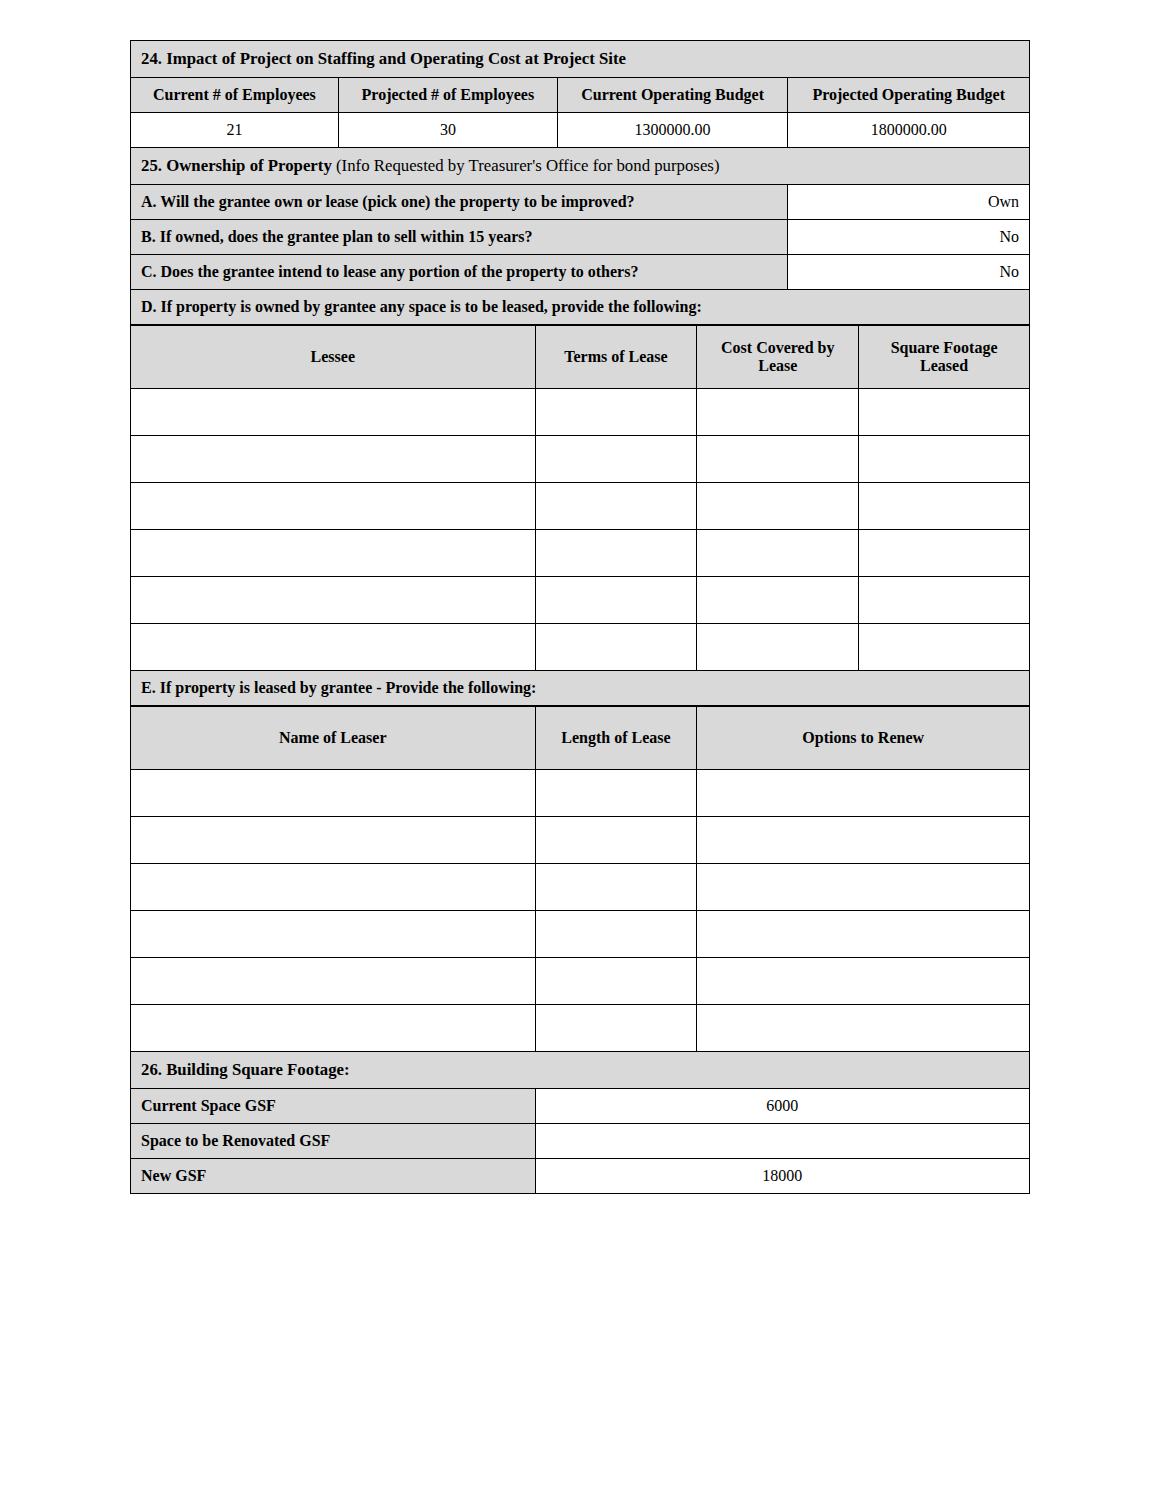| 24. Impact of Project on Staffing and Operating Cost at Project Site |
| Current # of Employees | Projected # of Employees | Current Operating Budget | Projected Operating Budget |
| 21 | 30 | 1300000.00 | 1800000.00 |
| 25. Ownership of Property (Info Requested by Treasurer's Office for bond purposes) |
| A. Will the grantee own or lease (pick one) the property to be improved? | Own |
| B. If owned, does the grantee plan to sell within 15 years? | No |
| C. Does the grantee intend to lease any portion of the property to others? | No |
| D. If property is owned by grantee any space is to be leased, provide the following: |
| Lessee | Terms of Lease | Cost Covered by Lease | Square Footage Leased |
| E. If property is leased by grantee - Provide the following: |
| Name of Leaser | Length of Lease | Options to Renew |
| 26. Building Square Footage: |
| Current Space GSF | 6000 |
| Space to be Renovated GSF | |
| New GSF | 18000 |